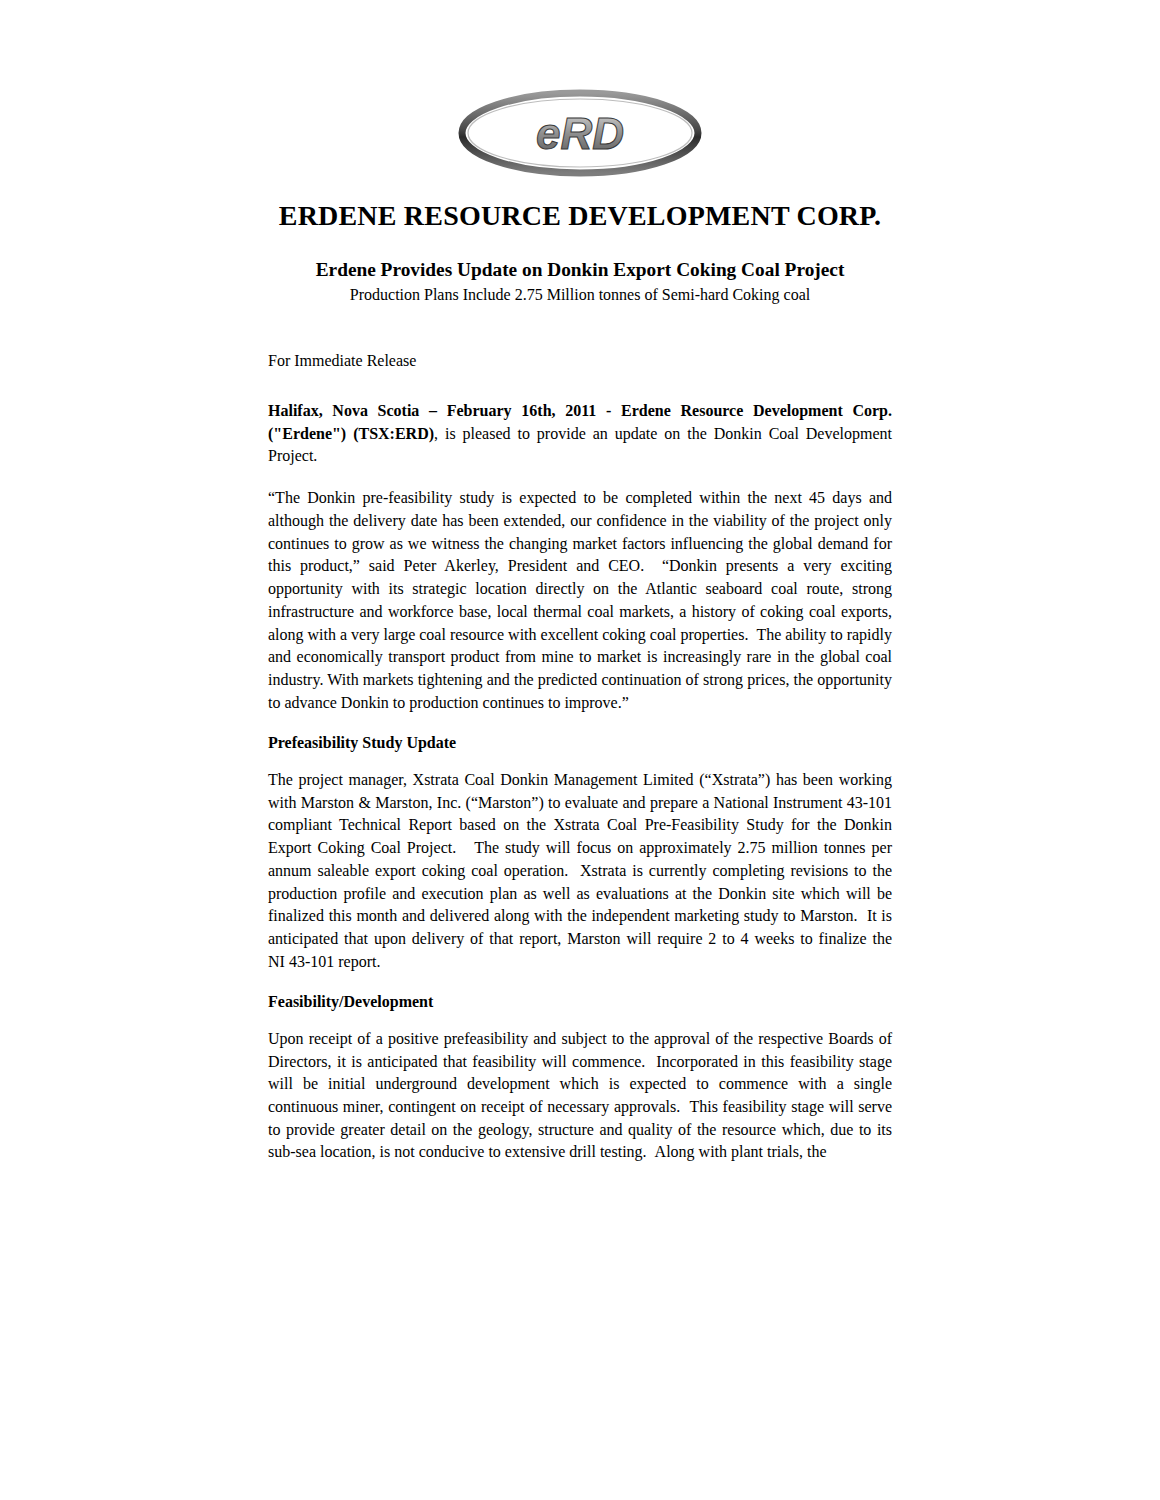eRD
ERDENE RESOURCE DEVELOPMENT CORP.
Erdene Provides Update on Donkin Export Coking Coal Project
Production Plans Include 2.75 Million tonnes of Semi-hard Coking coal
For Immediate Release
Halifax, Nova Scotia – February 16th, 2011 - Erdene Resource Development Corp. ("Erdene") (TSX:ERD), is pleased to provide an update on the Donkin Coal Development Project.
“The Donkin pre-feasibility study is expected to be completed within the next 45 days and although the delivery date has been extended, our confidence in the viability of the project only continues to grow as we witness the changing market factors influencing the global demand for this product,” said Peter Akerley, President and CEO. “Donkin presents a very exciting opportunity with its strategic location directly on the Atlantic seaboard coal route, strong infrastructure and workforce base, local thermal coal markets, a history of coking coal exports, along with a very large coal resource with excellent coking coal properties. The ability to rapidly and economically transport product from mine to market is increasingly rare in the global coal industry. With markets tightening and the predicted continuation of strong prices, the opportunity to advance Donkin to production continues to improve.”
Prefeasibility Study Update
The project manager, Xstrata Coal Donkin Management Limited (“Xstrata”) has been working with Marston & Marston, Inc. (“Marston”) to evaluate and prepare a National Instrument 43-101 compliant Technical Report based on the Xstrata Coal Pre-Feasibility Study for the Donkin Export Coking Coal Project. The study will focus on approximately 2.75 million tonnes per annum saleable export coking coal operation. Xstrata is currently completing revisions to the production profile and execution plan as well as evaluations at the Donkin site which will be finalized this month and delivered along with the independent marketing study to Marston. It is anticipated that upon delivery of that report, Marston will require 2 to 4 weeks to finalize the NI 43-101 report.
Feasibility/Development
Upon receipt of a positive prefeasibility and subject to the approval of the respective Boards of Directors, it is anticipated that feasibility will commence. Incorporated in this feasibility stage will be initial underground development which is expected to commence with a single continuous miner, contingent on receipt of necessary approvals. This feasibility stage will serve to provide greater detail on the geology, structure and quality of the resource which, due to its sub-sea location, is not conducive to extensive drill testing. Along with plant trials, the